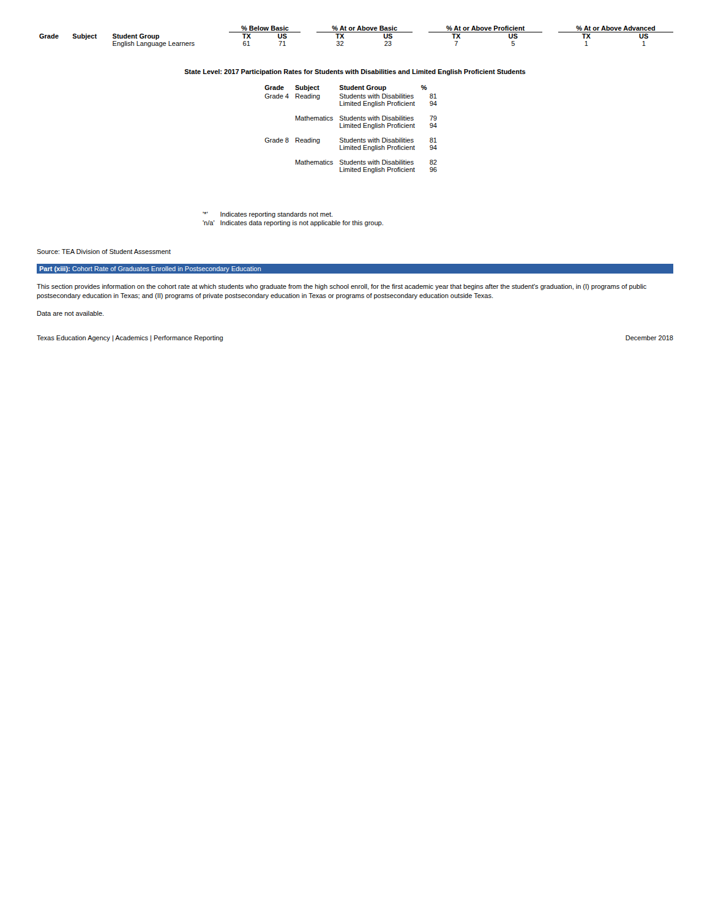| | | | % Below Basic | | % At or Above Basic | | % At or Above Proficient | | % At or Above Advanced |
| Grade | Subject | Student Group | TX | US | | TX | US | | TX | US | | TX | US |
| | | English Language Learners | 61 | 71 | | 32 | 23 | | 7 | 5 | | 1 | 1 |
State Level: 2017 Participation Rates for Students with Disabilities and Limited English Proficient Students
| Grade | Subject | Student Group | % |
| --- | --- | --- | --- |
| Grade 4 | Reading | Students with Disabilities | 81 |
| | | Limited English Proficient | 94 |
| | Mathematics | Students with Disabilities | 79 |
| | | Limited English Proficient | 94 |
| Grade 8 | Reading | Students with Disabilities | 81 |
| | | Limited English Proficient | 94 |
| | Mathematics | Students with Disabilities | 82 |
| | | Limited English Proficient | 96 |
| '*' | Indicates reporting standards not met. |
| 'n/a' | Indicates data reporting is not applicable for this group. |
Source: TEA Division of Student Assessment
Part (xiii): Cohort Rate of Graduates Enrolled in Postsecondary Education
This section provides information on the cohort rate at which students who graduate from the high school enroll, for the first academic year that begins after the student's graduation, in (I) programs of public postsecondary education in Texas; and (II) programs of private postsecondary education in Texas or programs of postsecondary education outside Texas.
Data are not available.
Texas Education Agency | Academics | Performance Reporting December 2018